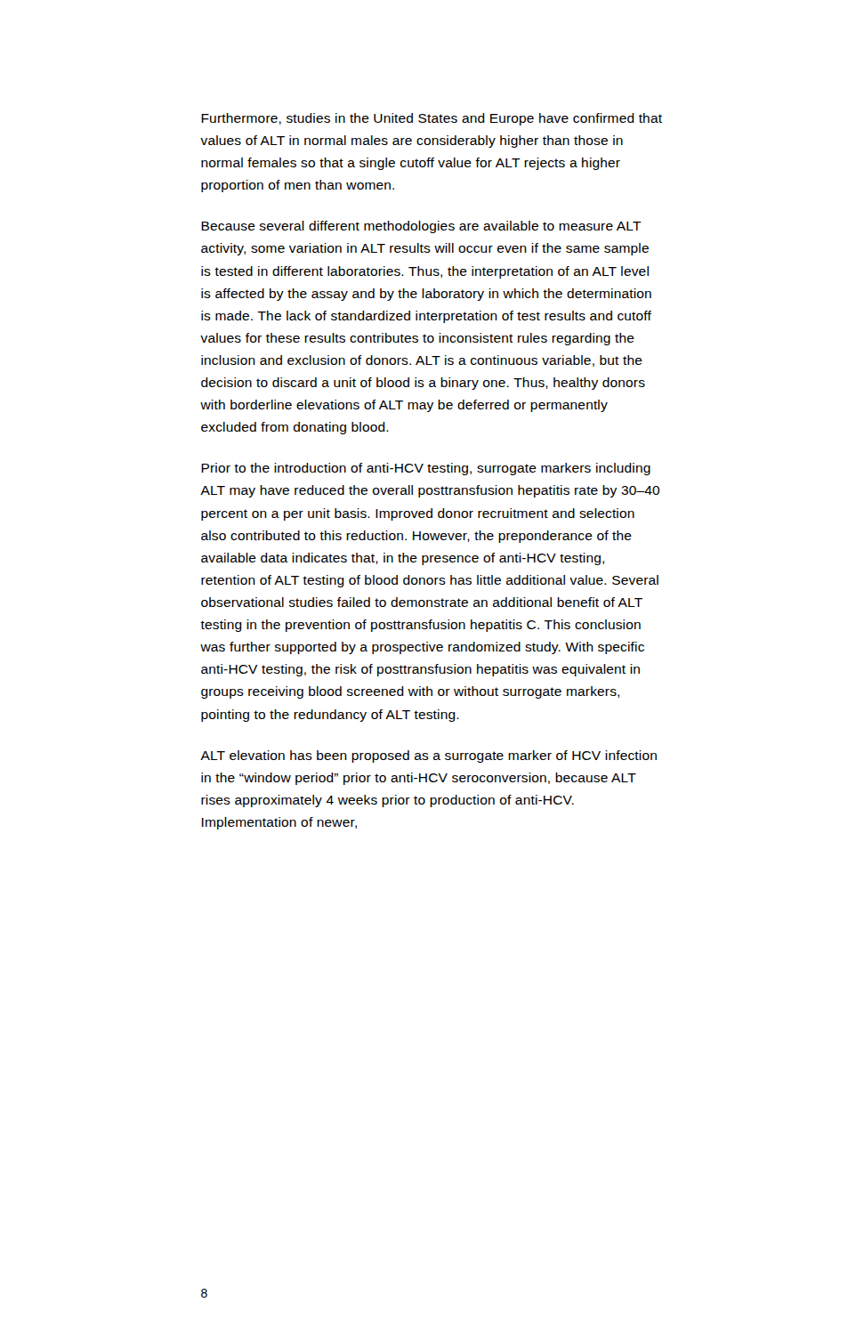Furthermore, studies in the United States and Europe have confirmed that values of ALT in normal males are considerably higher than those in normal females so that a single cutoff value for ALT rejects a higher proportion of men than women.
Because several different methodologies are available to measure ALT activity, some variation in ALT results will occur even if the same sample is tested in different laboratories. Thus, the interpretation of an ALT level is affected by the assay and by the laboratory in which the determination is made. The lack of standardized interpretation of test results and cutoff values for these results contributes to inconsistent rules regarding the inclusion and exclusion of donors. ALT is a continuous variable, but the decision to discard a unit of blood is a binary one. Thus, healthy donors with borderline elevations of ALT may be deferred or permanently excluded from donating blood.
Prior to the introduction of anti-HCV testing, surrogate markers including ALT may have reduced the overall posttransfusion hepatitis rate by 30–40 percent on a per unit basis. Improved donor recruitment and selection also contributed to this reduction. However, the preponderance of the available data indicates that, in the presence of anti-HCV testing, retention of ALT testing of blood donors has little additional value. Several observational studies failed to demonstrate an additional benefit of ALT testing in the prevention of posttransfusion hepatitis C. This conclusion was further supported by a prospective randomized study. With specific anti-HCV testing, the risk of posttransfusion hepatitis was equivalent in groups receiving blood screened with or without surrogate markers, pointing to the redundancy of ALT testing.
ALT elevation has been proposed as a surrogate marker of HCV infection in the “window period” prior to anti-HCV seroconversion, because ALT rises approximately 4 weeks prior to production of anti-HCV. Implementation of newer,
8